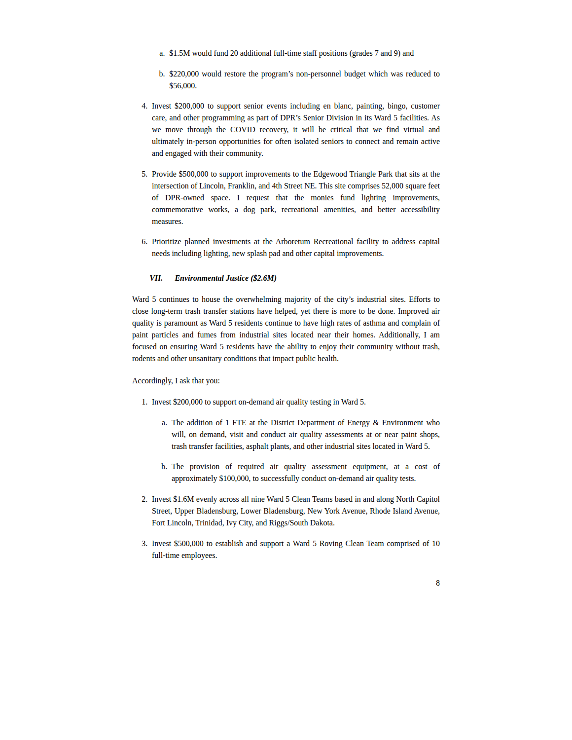$1.5M would fund 20 additional full-time staff positions (grades 7 and 9) and
$220,000 would restore the program’s non-personnel budget which was reduced to $56,000.
Invest $200,000 to support senior events including en blanc, painting, bingo, customer care, and other programming as part of DPR’s Senior Division in its Ward 5 facilities. As we move through the COVID recovery, it will be critical that we find virtual and ultimately in-person opportunities for often isolated seniors to connect and remain active and engaged with their community.
Provide $500,000 to support improvements to the Edgewood Triangle Park that sits at the intersection of Lincoln, Franklin, and 4th Street NE. This site comprises 52,000 square feet of DPR-owned space. I request that the monies fund lighting improvements, commemorative works, a dog park, recreational amenities, and better accessibility measures.
Prioritize planned investments at the Arboretum Recreational facility to address capital needs including lighting, new splash pad and other capital improvements.
VII. Environmental Justice ($2.6M)
Ward 5 continues to house the overwhelming majority of the city’s industrial sites. Efforts to close long-term trash transfer stations have helped, yet there is more to be done. Improved air quality is paramount as Ward 5 residents continue to have high rates of asthma and complain of paint particles and fumes from industrial sites located near their homes. Additionally, I am focused on ensuring Ward 5 residents have the ability to enjoy their community without trash, rodents and other unsanitary conditions that impact public health.
Accordingly, I ask that you:
Invest $200,000 to support on-demand air quality testing in Ward 5.
The addition of 1 FTE at the District Department of Energy & Environment who will, on demand, visit and conduct air quality assessments at or near paint shops, trash transfer facilities, asphalt plants, and other industrial sites located in Ward 5.
The provision of required air quality assessment equipment, at a cost of approximately $100,000, to successfully conduct on-demand air quality tests.
Invest $1.6M evenly across all nine Ward 5 Clean Teams based in and along North Capitol Street, Upper Bladensburg, Lower Bladensburg, New York Avenue, Rhode Island Avenue, Fort Lincoln, Trinidad, Ivy City, and Riggs/South Dakota.
Invest $500,000 to establish and support a Ward 5 Roving Clean Team comprised of 10 full-time employees.
8